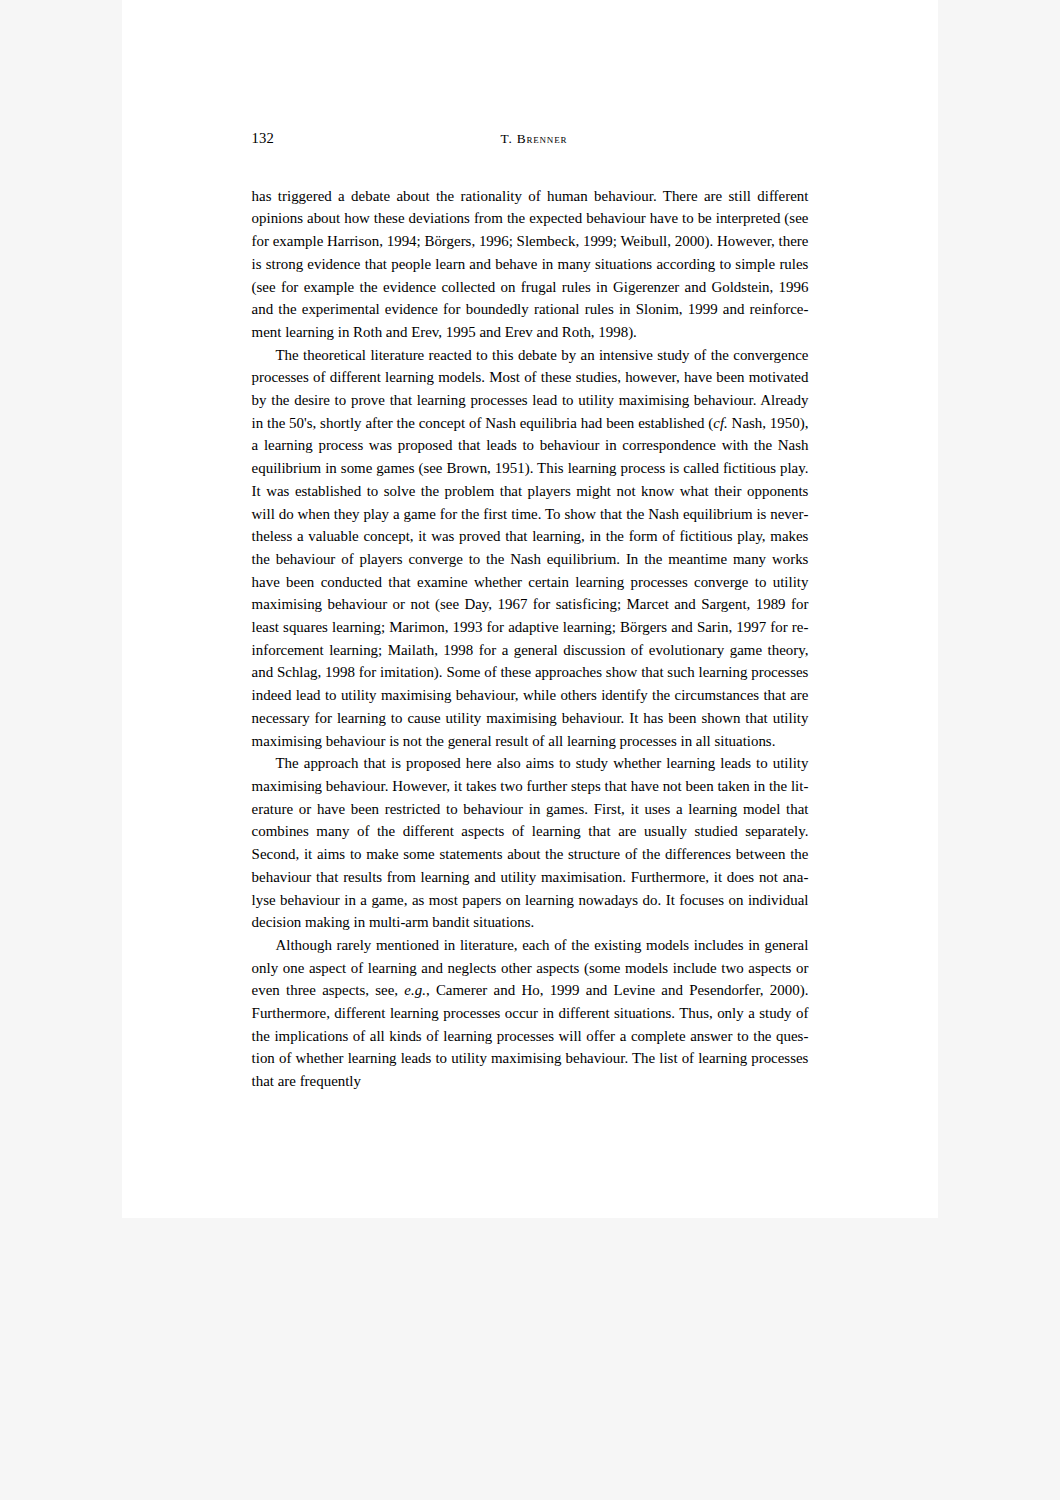132 T. Brenner
has triggered a debate about the rationality of human behaviour. There are still different opinions about how these deviations from the expected behaviour have to be interpreted (see for example Harrison, 1994; Börgers, 1996; Slembeck, 1999; Weibull, 2000). However, there is strong evidence that people learn and behave in many situations according to simple rules (see for example the evidence collected on frugal rules in Gigerenzer and Goldstein, 1996 and the experimental evidence for boundedly rational rules in Slonim, 1999 and reinforcement learning in Roth and Erev, 1995 and Erev and Roth, 1998).
The theoretical literature reacted to this debate by an intensive study of the convergence processes of different learning models. Most of these studies, however, have been motivated by the desire to prove that learning processes lead to utility maximising behaviour. Already in the 50's, shortly after the concept of Nash equilibria had been established (cf. Nash, 1950), a learning process was proposed that leads to behaviour in correspondence with the Nash equilibrium in some games (see Brown, 1951). This learning process is called fictitious play. It was established to solve the problem that players might not know what their opponents will do when they play a game for the first time. To show that the Nash equilibrium is nevertheless a valuable concept, it was proved that learning, in the form of fictitious play, makes the behaviour of players converge to the Nash equilibrium. In the meantime many works have been conducted that examine whether certain learning processes converge to utility maximising behaviour or not (see Day, 1967 for satisficing; Marcet and Sargent, 1989 for least squares learning; Marimon, 1993 for adaptive learning; Börgers and Sarin, 1997 for reinforcement learning; Mailath, 1998 for a general discussion of evolutionary game theory, and Schlag, 1998 for imitation). Some of these approaches show that such learning processes indeed lead to utility maximising behaviour, while others identify the circumstances that are necessary for learning to cause utility maximising behaviour. It has been shown that utility maximising behaviour is not the general result of all learning processes in all situations.
The approach that is proposed here also aims to study whether learning leads to utility maximising behaviour. However, it takes two further steps that have not been taken in the literature or have been restricted to behaviour in games. First, it uses a learning model that combines many of the different aspects of learning that are usually studied separately. Second, it aims to make some statements about the structure of the differences between the behaviour that results from learning and utility maximisation. Furthermore, it does not analyse behaviour in a game, as most papers on learning nowadays do. It focuses on individual decision making in multi-arm bandit situations.
Although rarely mentioned in literature, each of the existing models includes in general only one aspect of learning and neglects other aspects (some models include two aspects or even three aspects, see, e.g., Camerer and Ho, 1999 and Levine and Pesendorfer, 2000). Furthermore, different learning processes occur in different situations. Thus, only a study of the implications of all kinds of learning processes will offer a complete answer to the question of whether learning leads to utility maximising behaviour. The list of learning processes that are frequently